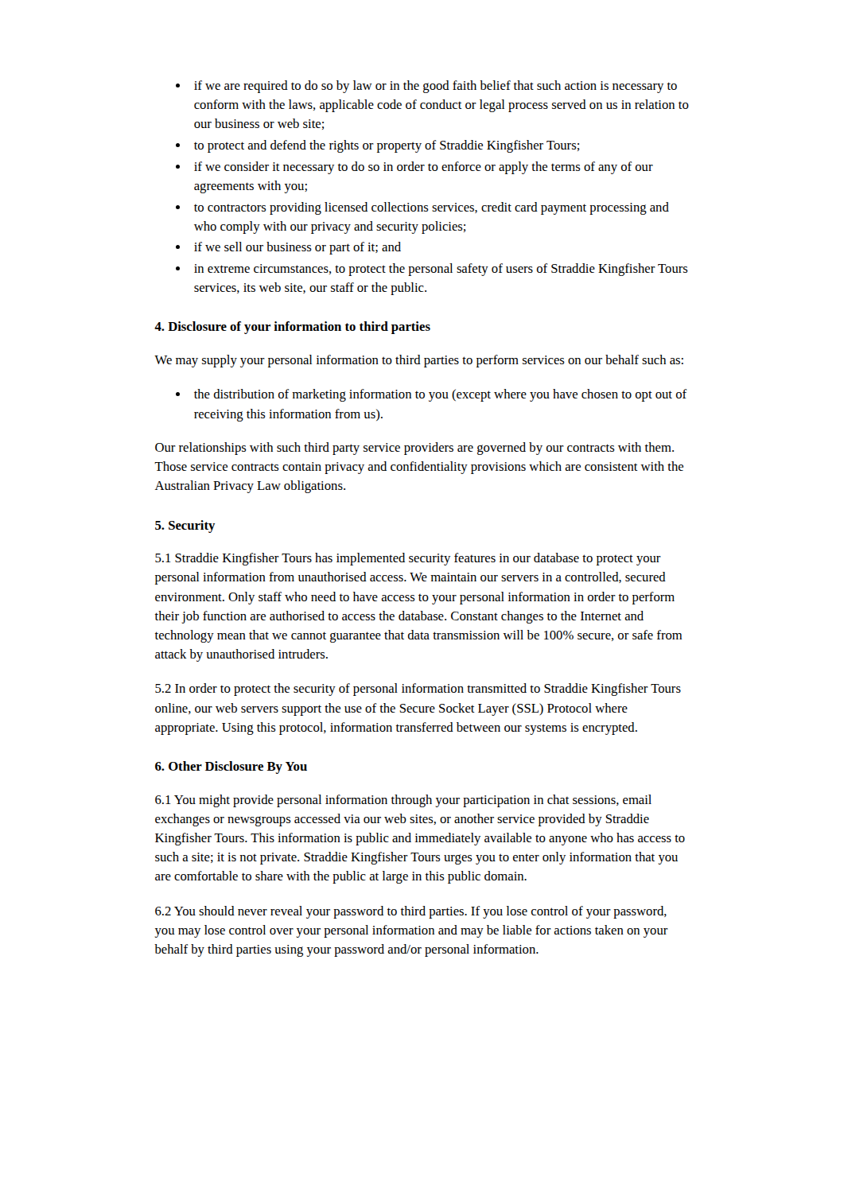if we are required to do so by law or in the good faith belief that such action is necessary to conform with the laws, applicable code of conduct or legal process served on us in relation to our business or web site;
to protect and defend the rights or property of Straddie Kingfisher Tours;
if we consider it necessary to do so in order to enforce or apply the terms of any of our agreements with you;
to contractors providing licensed collections services, credit card payment processing and who comply with our privacy and security policies;
if we sell our business or part of it; and
in extreme circumstances, to protect the personal safety of users of Straddie Kingfisher Tours services, its web site, our staff or the public.
4. Disclosure of your information to third parties
We may supply your personal information to third parties to perform services on our behalf such as:
the distribution of marketing information to you (except where you have chosen to opt out of receiving this information from us).
Our relationships with such third party service providers are governed by our contracts with them. Those service contracts contain privacy and confidentiality provisions which are consistent with the Australian Privacy Law obligations.
5. Security
5.1 Straddie Kingfisher Tours has implemented security features in our database to protect your personal information from unauthorised access. We maintain our servers in a controlled, secured environment. Only staff who need to have access to your personal information in order to perform their job function are authorised to access the database. Constant changes to the Internet and technology mean that we cannot guarantee that data transmission will be 100% secure, or safe from attack by unauthorised intruders.
5.2 In order to protect the security of personal information transmitted to Straddie Kingfisher Tours online, our web servers support the use of the Secure Socket Layer (SSL) Protocol where appropriate. Using this protocol, information transferred between our systems is encrypted.
6. Other Disclosure By You
6.1 You might provide personal information through your participation in chat sessions, email exchanges or newsgroups accessed via our web sites, or another service provided by Straddie Kingfisher Tours. This information is public and immediately available to anyone who has access to such a site; it is not private. Straddie Kingfisher Tours urges you to enter only information that you are comfortable to share with the public at large in this public domain.
6.2 You should never reveal your password to third parties. If you lose control of your password, you may lose control over your personal information and may be liable for actions taken on your behalf by third parties using your password and/or personal information.